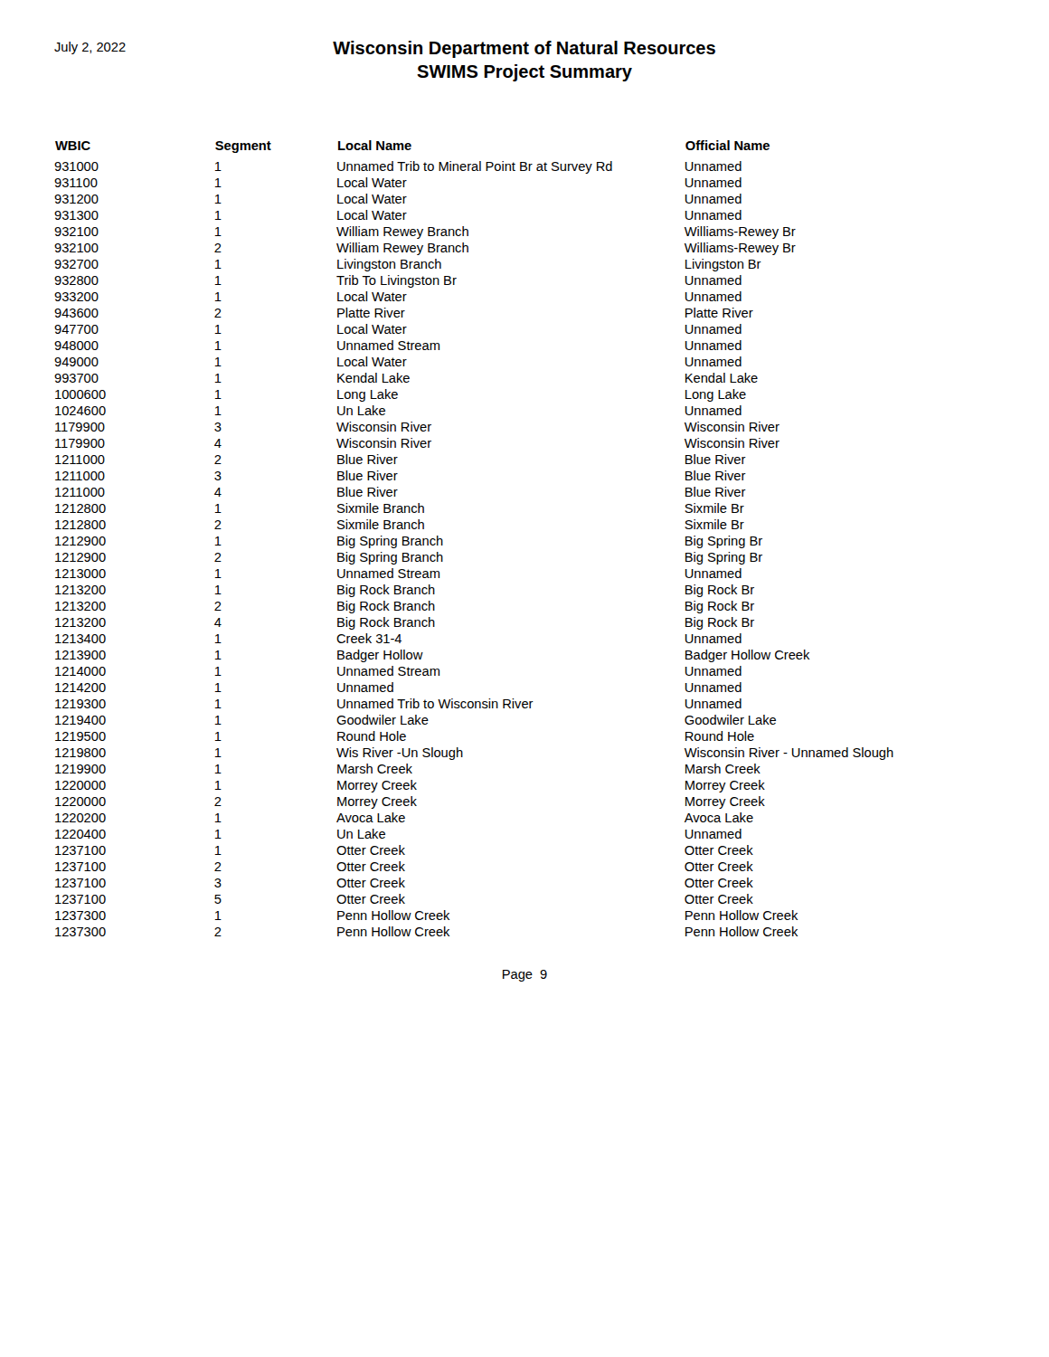July 2, 2022
Wisconsin Department of Natural Resources
SWIMS Project Summary
| WBIC | Segment | Local Name | Official Name |
| --- | --- | --- | --- |
| 931000 | 1 | Unnamed Trib to Mineral Point Br at Survey Rd | Unnamed |
| 931100 | 1 | Local Water | Unnamed |
| 931200 | 1 | Local Water | Unnamed |
| 931300 | 1 | Local Water | Unnamed |
| 932100 | 1 | William Rewey Branch | Williams-Rewey Br |
| 932100 | 2 | William Rewey Branch | Williams-Rewey Br |
| 932700 | 1 | Livingston Branch | Livingston Br |
| 932800 | 1 | Trib To Livingston Br | Unnamed |
| 933200 | 1 | Local Water | Unnamed |
| 943600 | 2 | Platte River | Platte River |
| 947700 | 1 | Local Water | Unnamed |
| 948000 | 1 | Unnamed Stream | Unnamed |
| 949000 | 1 | Local Water | Unnamed |
| 993700 | 1 | Kendal Lake | Kendal Lake |
| 1000600 | 1 | Long Lake | Long Lake |
| 1024600 | 1 | Un Lake | Unnamed |
| 1179900 | 3 | Wisconsin River | Wisconsin River |
| 1179900 | 4 | Wisconsin River | Wisconsin River |
| 1211000 | 2 | Blue River | Blue River |
| 1211000 | 3 | Blue River | Blue River |
| 1211000 | 4 | Blue River | Blue River |
| 1212800 | 1 | Sixmile Branch | Sixmile Br |
| 1212800 | 2 | Sixmile Branch | Sixmile Br |
| 1212900 | 1 | Big Spring Branch | Big Spring Br |
| 1212900 | 2 | Big Spring Branch | Big Spring Br |
| 1213000 | 1 | Unnamed Stream | Unnamed |
| 1213200 | 1 | Big Rock Branch | Big Rock Br |
| 1213200 | 2 | Big Rock Branch | Big Rock Br |
| 1213200 | 4 | Big Rock Branch | Big Rock Br |
| 1213400 | 1 | Creek 31-4 | Unnamed |
| 1213900 | 1 | Badger Hollow | Badger Hollow Creek |
| 1214000 | 1 | Unnamed Stream | Unnamed |
| 1214200 | 1 | Unnamed | Unnamed |
| 1219300 | 1 | Unnamed Trib to Wisconsin River | Unnamed |
| 1219400 | 1 | Goodwiler Lake | Goodwiler Lake |
| 1219500 | 1 | Round Hole | Round Hole |
| 1219800 | 1 | Wis River -Un Slough | Wisconsin River - Unnamed Slough |
| 1219900 | 1 | Marsh Creek | Marsh Creek |
| 1220000 | 1 | Morrey Creek | Morrey Creek |
| 1220000 | 2 | Morrey Creek | Morrey Creek |
| 1220200 | 1 | Avoca Lake | Avoca Lake |
| 1220400 | 1 | Un Lake | Unnamed |
| 1237100 | 1 | Otter Creek | Otter Creek |
| 1237100 | 2 | Otter Creek | Otter Creek |
| 1237100 | 3 | Otter Creek | Otter Creek |
| 1237100 | 5 | Otter Creek | Otter Creek |
| 1237300 | 1 | Penn Hollow Creek | Penn Hollow Creek |
| 1237300 | 2 | Penn Hollow Creek | Penn Hollow Creek |
Page 9